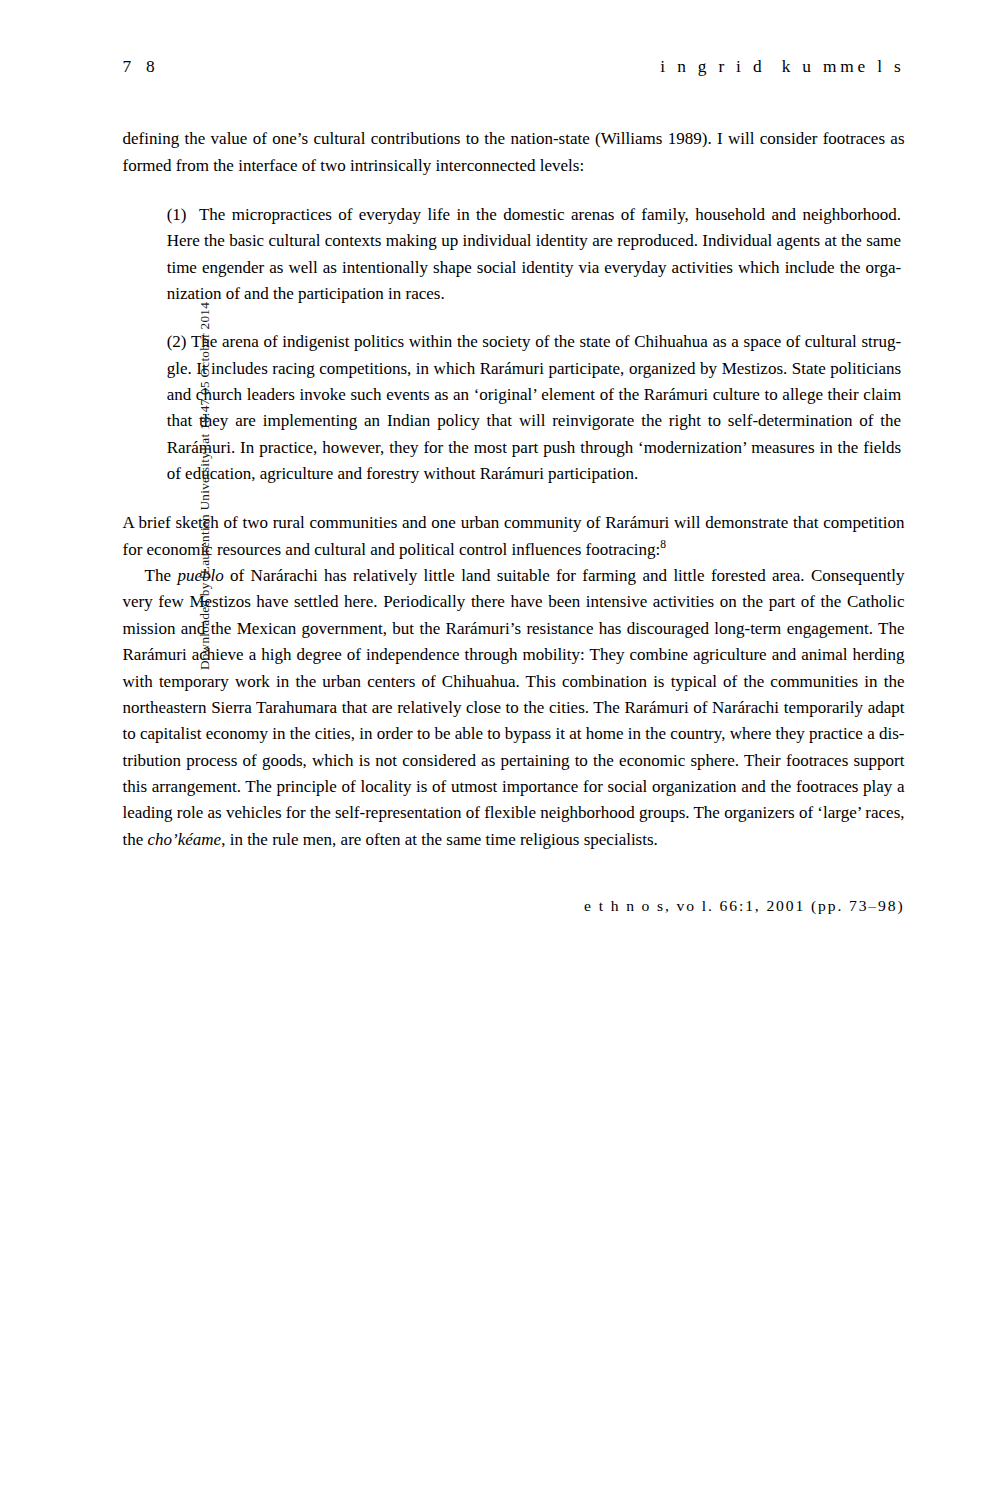Downloaded by [Laurentian University] at 18:47 05 October 2014
7 8 i n g r i d k u mme l s
defining the value of one’s cultural contributions to the nation-state (Williams 1989). I will consider footraces as formed from the interface of two intrinsically interconnected levels:
(1) The micropractices of everyday life in the domestic arenas of family, household and neighborhood. Here the basic cultural contexts making up individual identity are reproduced. Individual agents at the same time engender as well as intentionally shape social identity via everyday activities which include the organization of and the participation in races.
(2) The arena of indigenist politics within the society of the state of Chihuahua as a space of cultural struggle. It includes racing competitions, in which Rarámuri participate, organized by Mestizos. State politicians and church leaders invoke such events as an ‘original’ element of the Rarámuri culture to allege their claim that they are implementing an Indian policy that will reinvigorate the right to self-determination of the Rarámuri. In practice, however, they for the most part push through ‘modernization’ measures in the fields of education, agriculture and forestry without Rarámuri participation.
A brief sketch of two rural communities and one urban community of Rarámuri will demonstrate that competition for economic resources and cultural and political control influences footracing:8
The pueblo of Narárachi has relatively little land suitable for farming and little forested area. Consequently very few Mestizos have settled here. Periodically there have been intensive activities on the part of the Catholic mission and the Mexican government, but the Rarámuri’s resistance has discouraged long-term engagement. The Rarámuri achieve a high degree of independence through mobility: They combine agriculture and animal herding with temporary work in the urban centers of Chihuahua. This combination is typical of the communities in the northeastern Sierra Tarahumara that are relatively close to the cities. The Rarámuri of Narárachi temporarily adapt to capitalist economy in the cities, in order to be able to bypass it at home in the country, where they practice a distribution process of goods, which is not considered as pertaining to the economic sphere. Their footraces support this arrangement. The principle of locality is of utmost importance for social organization and the footraces play a leading role as vehicles for the self-representation of flexible neighborhood groups. The organizers of ‘large’ races, the cho’kéame, in the rule men, are often at the same time religious specialists.
e t h n o s, vo l. 66:1, 2001 (pp. 73–98)